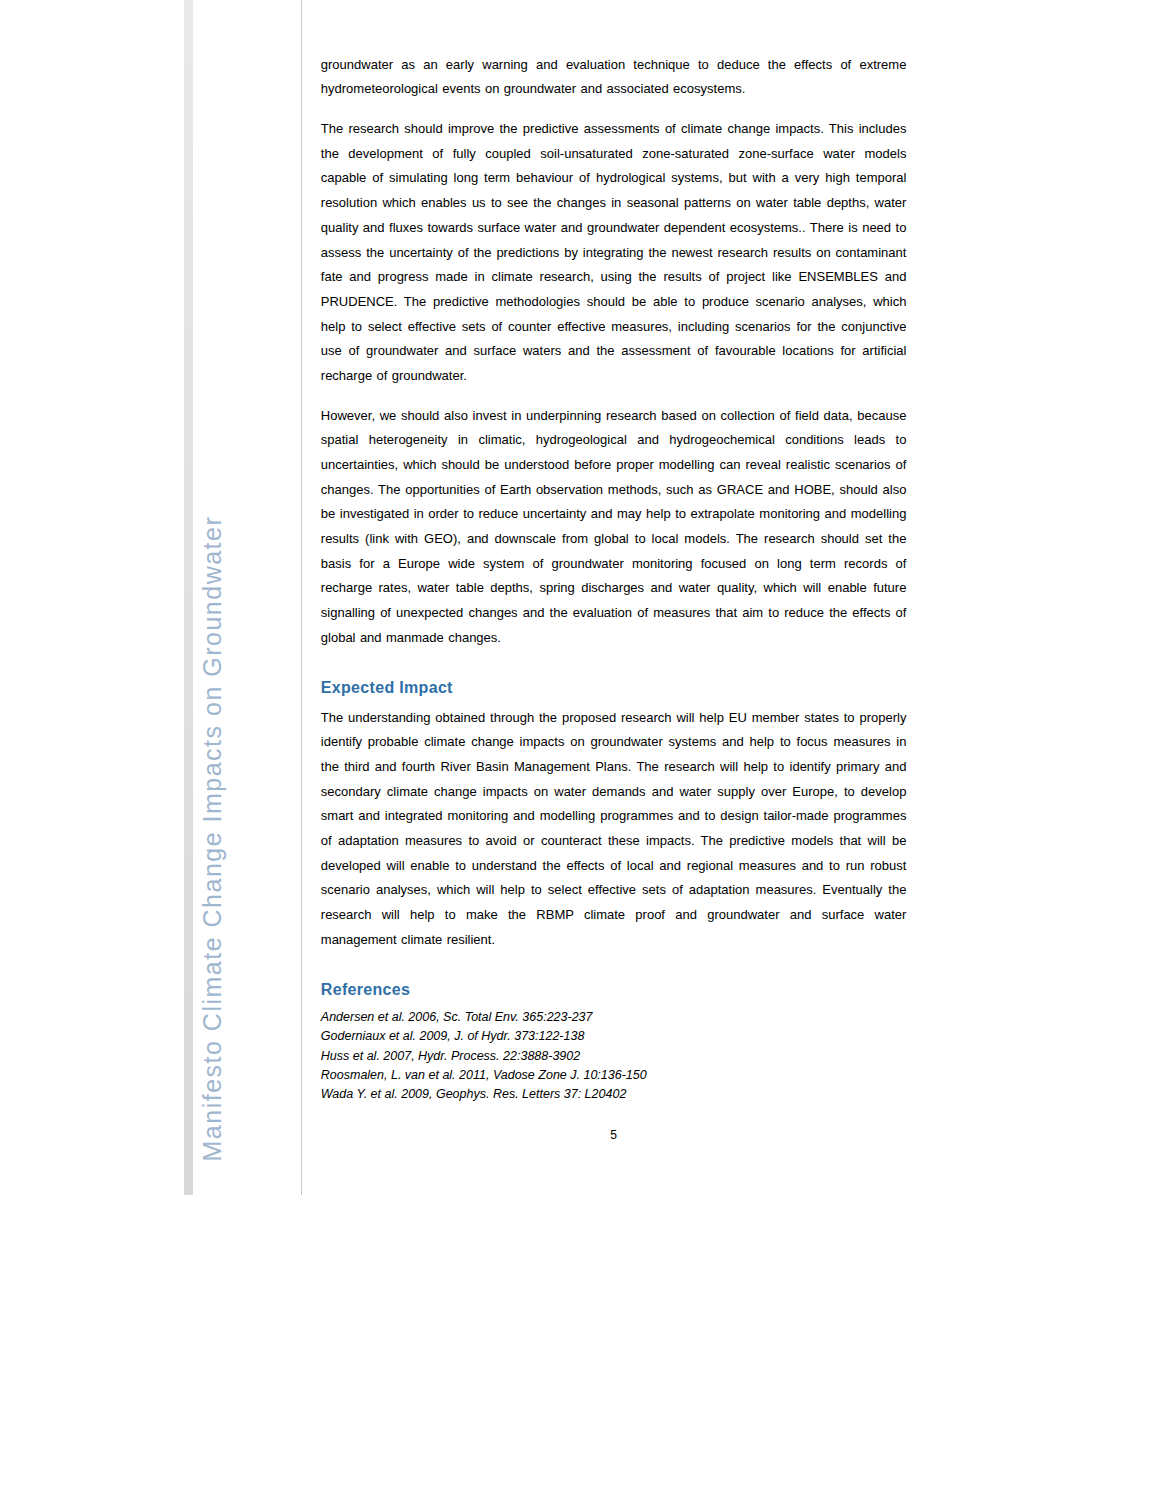Manifesto Climate Change Impacts on Groundwater
groundwater as an early warning and evaluation technique to deduce the effects of extreme hydrometeorological events on groundwater and associated ecosystems.
The research should improve the predictive assessments of climate change impacts. This includes the development of fully coupled soil-unsaturated zone-saturated zone-surface water models capable of simulating long term behaviour of hydrological systems, but with a very high temporal resolution which enables us to see the changes in seasonal patterns on water table depths, water quality and fluxes towards surface water and groundwater dependent ecosystems.. There is need to assess the uncertainty of the predictions by integrating the newest research results on contaminant fate and progress made in climate research, using the results of project like ENSEMBLES and PRUDENCE. The predictive methodologies should be able to produce scenario analyses, which help to select effective sets of counter effective measures, including scenarios for the conjunctive use of groundwater and surface waters and the assessment of favourable locations for artificial recharge of groundwater.
However, we should also invest in underpinning research based on collection of field data, because spatial heterogeneity in climatic, hydrogeological and hydrogeochemical conditions leads to uncertainties, which should be understood before proper modelling can reveal realistic scenarios of changes. The opportunities of Earth observation methods, such as GRACE and HOBE, should also be investigated in order to reduce uncertainty and may help to extrapolate monitoring and modelling results (link with GEO), and downscale from global to local models. The research should set the basis for a Europe wide system of groundwater monitoring focused on long term records of recharge rates, water table depths, spring discharges and water quality, which will enable future signalling of unexpected changes and the evaluation of measures that aim to reduce the effects of global and manmade changes.
Expected Impact
The understanding obtained through the proposed research will help EU member states to properly identify probable climate change impacts on groundwater systems and help to focus measures in the third and fourth River Basin Management Plans. The research will help to identify primary and secondary climate change impacts on water demands and water supply over Europe, to develop smart and integrated monitoring and modelling programmes and to design tailor-made programmes of adaptation measures to avoid or counteract these impacts. The predictive models that will be developed will enable to understand the effects of local and regional measures and to run robust scenario analyses, which will help to select effective sets of adaptation measures. Eventually the research will help to make the RBMP climate proof and groundwater and surface water management climate resilient.
References
Andersen et al. 2006, Sc. Total Env. 365:223-237
Goderniaux et al. 2009, J. of Hydr. 373:122-138
Huss et al. 2007, Hydr. Process. 22:3888-3902
Roosmalen, L. van et al. 2011, Vadose Zone J. 10:136-150
Wada Y. et al. 2009, Geophys. Res. Letters 37: L20402
5